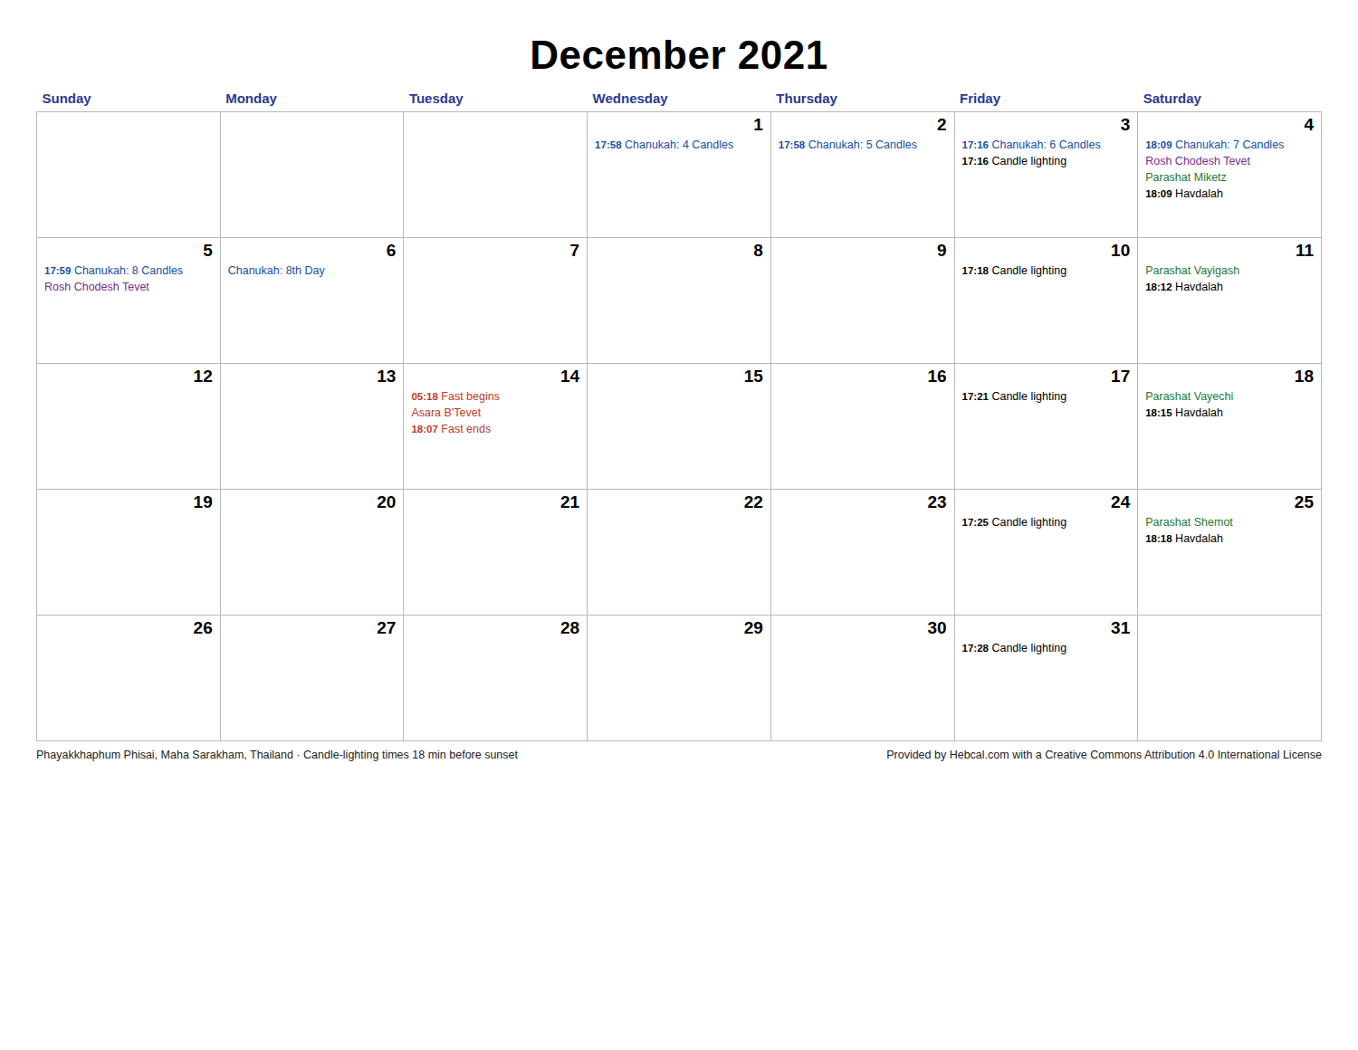December 2021
| Sunday | Monday | Tuesday | Wednesday | Thursday | Friday | Saturday |
| --- | --- | --- | --- | --- | --- | --- |
| | | | 1 17:58 Chanukah: 4 Candles | 2 17:58 Chanukah: 5 Candles | 3 17:16 Chanukah: 6 Candles 17:16 Candle lighting | 4 18:09 Chanukah: 7 Candles Rosh Chodesh Tevet Parashat Miketz 18:09 Havdalah |
| 5 17:59 Chanukah: 8 Candles Rosh Chodesh Tevet | 6 Chanukah: 8th Day | 7 | 8 | 9 | 10 17:18 Candle lighting | 11 Parashat Vayigash 18:12 Havdalah |
| 12 | 13 | 14 05:18 Fast begins Asara B'Tevet 18:07 Fast ends | 15 | 16 | 17 17:21 Candle lighting | 18 Parashat Vayechi 18:15 Havdalah |
| 19 | 20 | 21 | 22 | 23 | 24 17:25 Candle lighting | 25 Parashat Shemot 18:18 Havdalah |
| 26 | 27 | 28 | 29 | 30 | 31 17:28 Candle lighting | |
Phayakkhaphum Phisai, Maha Sarakham, Thailand · Candle-lighting times 18 min before sunset
Provided by Hebcal.com with a Creative Commons Attribution 4.0 International License